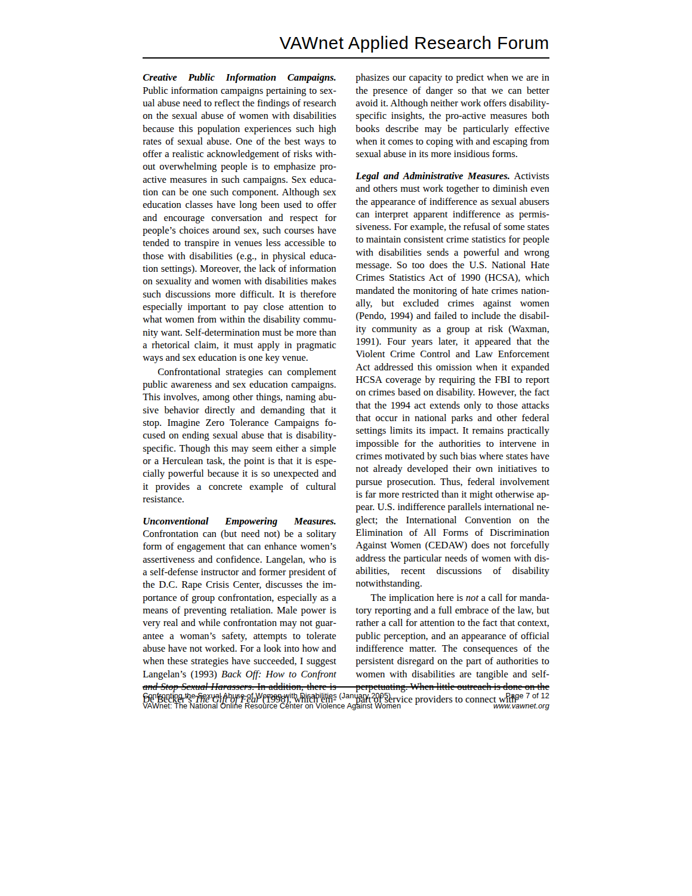VAWnet Applied Research Forum
Creative Public Information Campaigns. Public information campaigns pertaining to sexual abuse need to reflect the findings of research on the sexual abuse of women with disabilities because this population experiences such high rates of sexual abuse. One of the best ways to offer a realistic acknowledgement of risks without overwhelming people is to emphasize pro-active measures in such campaigns. Sex education can be one such component. Although sex education classes have long been used to offer and encourage conversation and respect for people’s choices around sex, such courses have tended to transpire in venues less accessible to those with disabilities (e.g., in physical education settings). Moreover, the lack of information on sexuality and women with disabilities makes such discussions more difficult. It is therefore especially important to pay close attention to what women from within the disability community want. Self-determination must be more than a rhetorical claim, it must apply in pragmatic ways and sex education is one key venue.
Confrontational strategies can complement public awareness and sex education campaigns. This involves, among other things, naming abusive behavior directly and demanding that it stop. Imagine Zero Tolerance Campaigns focused on ending sexual abuse that is disability-specific. Though this may seem either a simple or a Herculean task, the point is that it is especially powerful because it is so unexpected and it provides a concrete example of cultural resistance.
Unconventional Empowering Measures. Confrontation can (but need not) be a solitary form of engagement that can enhance women’s assertiveness and confidence. Langelan, who is a self-defense instructor and former president of the D.C. Rape Crisis Center, discusses the importance of group confrontation, especially as a means of preventing retaliation. Male power is very real and while confrontation may not guarantee a woman’s safety, attempts to tolerate abuse have not worked. For a look into how and when these strategies have succeeded, I suggest Langelan’s (1993) Back Off: How to Confront and Stop Sexual Harassers. In addition, there is De Becker’s The Gift of Fear (1998), which emphasizes our capacity to predict when we are in the presence of danger so that we can better avoid it. Although neither work offers disability-specific insights, the pro-active measures both books describe may be particularly effective when it comes to coping with and escaping from sexual abuse in its more insidious forms.
Legal and Administrative Measures. Activists and others must work together to diminish even the appearance of indifference as sexual abusers can interpret apparent indifference as permissiveness. For example, the refusal of some states to maintain consistent crime statistics for people with disabilities sends a powerful and wrong message. So too does the U.S. National Hate Crimes Statistics Act of 1990 (HCSA), which mandated the monitoring of hate crimes nationally, but excluded crimes against women (Pendo, 1994) and failed to include the disability community as a group at risk (Waxman, 1991). Four years later, it appeared that the Violent Crime Control and Law Enforcement Act addressed this omission when it expanded HCSA coverage by requiring the FBI to report on crimes based on disability. However, the fact that the 1994 act extends only to those attacks that occur in national parks and other federal settings limits its impact. It remains practically impossible for the authorities to intervene in crimes motivated by such bias where states have not already developed their own initiatives to pursue prosecution. Thus, federal involvement is far more restricted than it might otherwise appear. U.S. indifference parallels international neglect; the International Convention on the Elimination of All Forms of Discrimination Against Women (CEDAW) does not forcefully address the particular needs of women with disabilities, recent discussions of disability notwithstanding.
The implication here is not a call for mandatory reporting and a full embrace of the law, but rather a call for attention to the fact that context, public perception, and an appearance of official indifference matter. The consequences of the persistent disregard on the part of authorities to women with disabilities are tangible and self-perpetuating. When little outreach is done on the part of service providers to connect with
Confronting the Sexual Abuse of Women with Disabilities (January 2005)
VAWnet: The National Online Resource Center on Violence Against Women
Page 7 of 12
www.vawnet.org